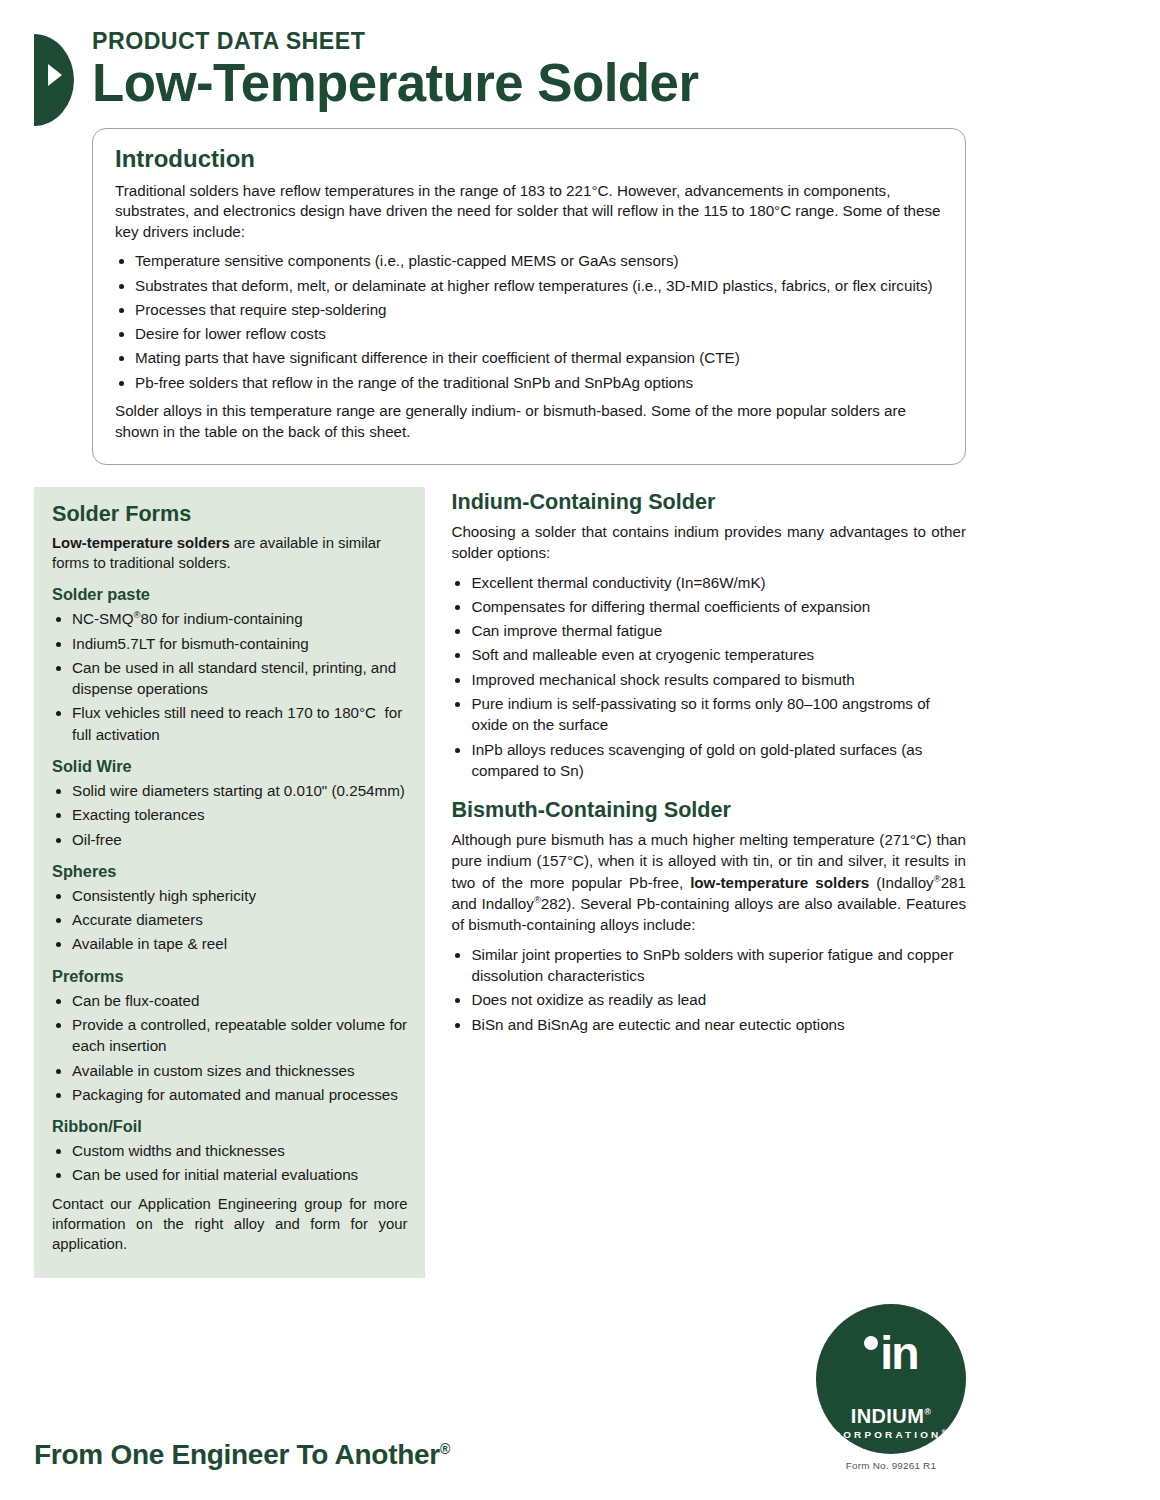PRODUCT DATA SHEET
Low-Temperature Solder
Introduction
Traditional solders have reflow temperatures in the range of 183 to 221°C. However, advancements in components, substrates, and electronics design have driven the need for solder that will reflow in the 115 to 180°C range. Some of these key drivers include:
Temperature sensitive components (i.e., plastic-capped MEMS or GaAs sensors)
Substrates that deform, melt, or delaminate at higher reflow temperatures (i.e., 3D-MID plastics, fabrics, or flex circuits)
Processes that require step-soldering
Desire for lower reflow costs
Mating parts that have significant difference in their coefficient of thermal expansion (CTE)
Pb-free solders that reflow in the range of the traditional SnPb and SnPbAg options
Solder alloys in this temperature range are generally indium- or bismuth-based. Some of the more popular solders are shown in the table on the back of this sheet.
Solder Forms
Low-temperature solders are available in similar forms to traditional solders.
Solder paste
NC-SMQ®80 for indium-containing
Indium5.7LT for bismuth-containing
Can be used in all standard stencil, printing, and dispense operations
Flux vehicles still need to reach 170 to 180°C for full activation
Solid Wire
Solid wire diameters starting at 0.010" (0.254mm)
Exacting tolerances
Oil-free
Spheres
Consistently high sphericity
Accurate diameters
Available in tape & reel
Preforms
Can be flux-coated
Provide a controlled, repeatable solder volume for each insertion
Available in custom sizes and thicknesses
Packaging for automated and manual processes
Ribbon/Foil
Custom widths and thicknesses
Can be used for initial material evaluations
Contact our Application Engineering group for more information on the right alloy and form for your application.
Indium-Containing Solder
Choosing a solder that contains indium provides many advantages to other solder options:
Excellent thermal conductivity (In=86W/mK)
Compensates for differing thermal coefficients of expansion
Can improve thermal fatigue
Soft and malleable even at cryogenic temperatures
Improved mechanical shock results compared to bismuth
Pure indium is self-passivating so it forms only 80–100 angstroms of oxide on the surface
InPb alloys reduces scavenging of gold on gold-plated surfaces (as compared to Sn)
Bismuth-Containing Solder
Although pure bismuth has a much higher melting temperature (271°C) than pure indium (157°C), when it is alloyed with tin, or tin and silver, it results in two of the more popular Pb-free, low-temperature solders (Indalloy®281 and Indalloy®282). Several Pb-containing alloys are also available. Features of bismuth-containing alloys include:
Similar joint properties to SnPb solders with superior fatigue and copper dissolution characteristics
Does not oxidize as readily as lead
BiSn and BiSnAg are eutectic and near eutectic options
From One Engineer To Another®
in
INDIUM®
CORPORATION®
Form No. 99261 R1